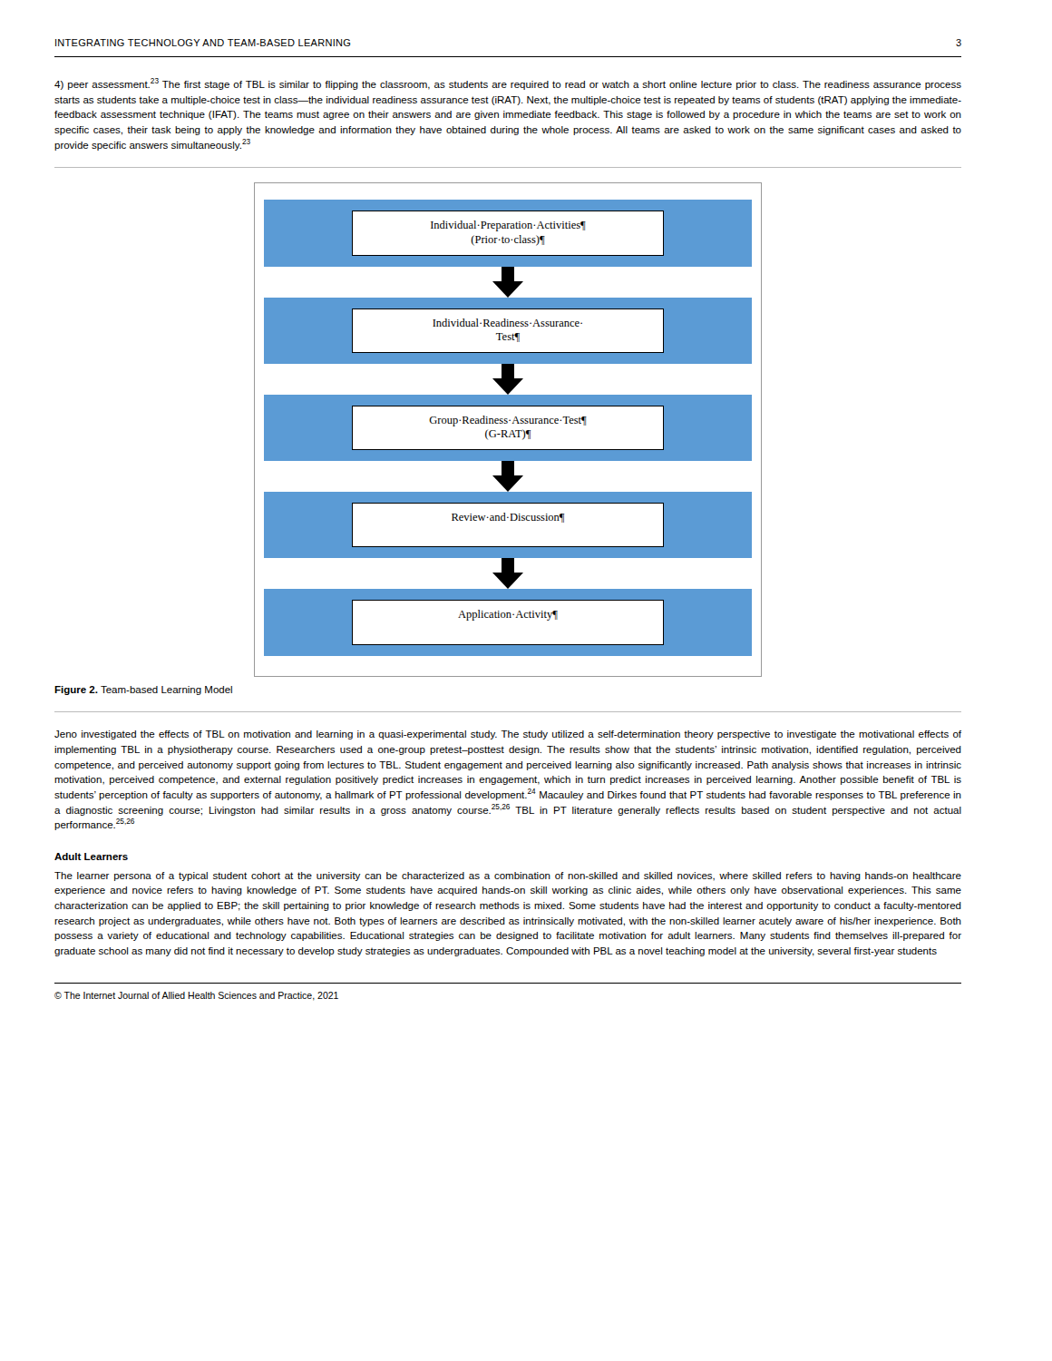INTEGRATING TECHNOLOGY AND TEAM-BASED LEARNING 3
4) peer assessment.23 The first stage of TBL is similar to flipping the classroom, as students are required to read or watch a short online lecture prior to class. The readiness assurance process starts as students take a multiple-choice test in class—the individual readiness assurance test (iRAT). Next, the multiple-choice test is repeated by teams of students (tRAT) applying the immediate-feedback assessment technique (IFAT). The teams must agree on their answers and are given immediate feedback. This stage is followed by a procedure in which the teams are set to work on specific cases, their task being to apply the knowledge and information they have obtained during the whole process. All teams are asked to work on the same significant cases and asked to provide specific answers simultaneously.23
Individual·Preparation·Activities¶
(Prior·to·class)¶
Individual·Readiness·Assurance·
Test¶
Group·Readiness·Assurance·Test¶
(G-RAT)¶
Review·and·Discussion¶
Application·Activity¶
Figure 2. Team-based Learning Model
Jeno investigated the effects of TBL on motivation and learning in a quasi-experimental study. The study utilized a self-determination theory perspective to investigate the motivational effects of implementing TBL in a physiotherapy course. Researchers used a one-group pretest–posttest design. The results show that the students’ intrinsic motivation, identified regulation, perceived competence, and perceived autonomy support going from lectures to TBL. Student engagement and perceived learning also significantly increased. Path analysis shows that increases in intrinsic motivation, perceived competence, and external regulation positively predict increases in engagement, which in turn predict increases in perceived learning. Another possible benefit of TBL is students’ perception of faculty as supporters of autonomy, a hallmark of PT professional development.24 Macauley and Dirkes found that PT students had favorable responses to TBL preference in a diagnostic screening course; Livingston had similar results in a gross anatomy course.25,26 TBL in PT literature generally reflects results based on student perspective and not actual performance.25,26
Adult Learners
The learner persona of a typical student cohort at the university can be characterized as a combination of non-skilled and skilled novices, where skilled refers to having hands-on healthcare experience and novice refers to having knowledge of PT. Some students have acquired hands-on skill working as clinic aides, while others only have observational experiences. This same characterization can be applied to EBP; the skill pertaining to prior knowledge of research methods is mixed. Some students have had the interest and opportunity to conduct a faculty-mentored research project as undergraduates, while others have not. Both types of learners are described as intrinsically motivated, with the non-skilled learner acutely aware of his/her inexperience. Both possess a variety of educational and technology capabilities. Educational strategies can be designed to facilitate motivation for adult learners. Many students find themselves ill-prepared for graduate school as many did not find it necessary to develop study strategies as undergraduates. Compounded with PBL as a novel teaching model at the university, several first-year students
© The Internet Journal of Allied Health Sciences and Practice, 2021